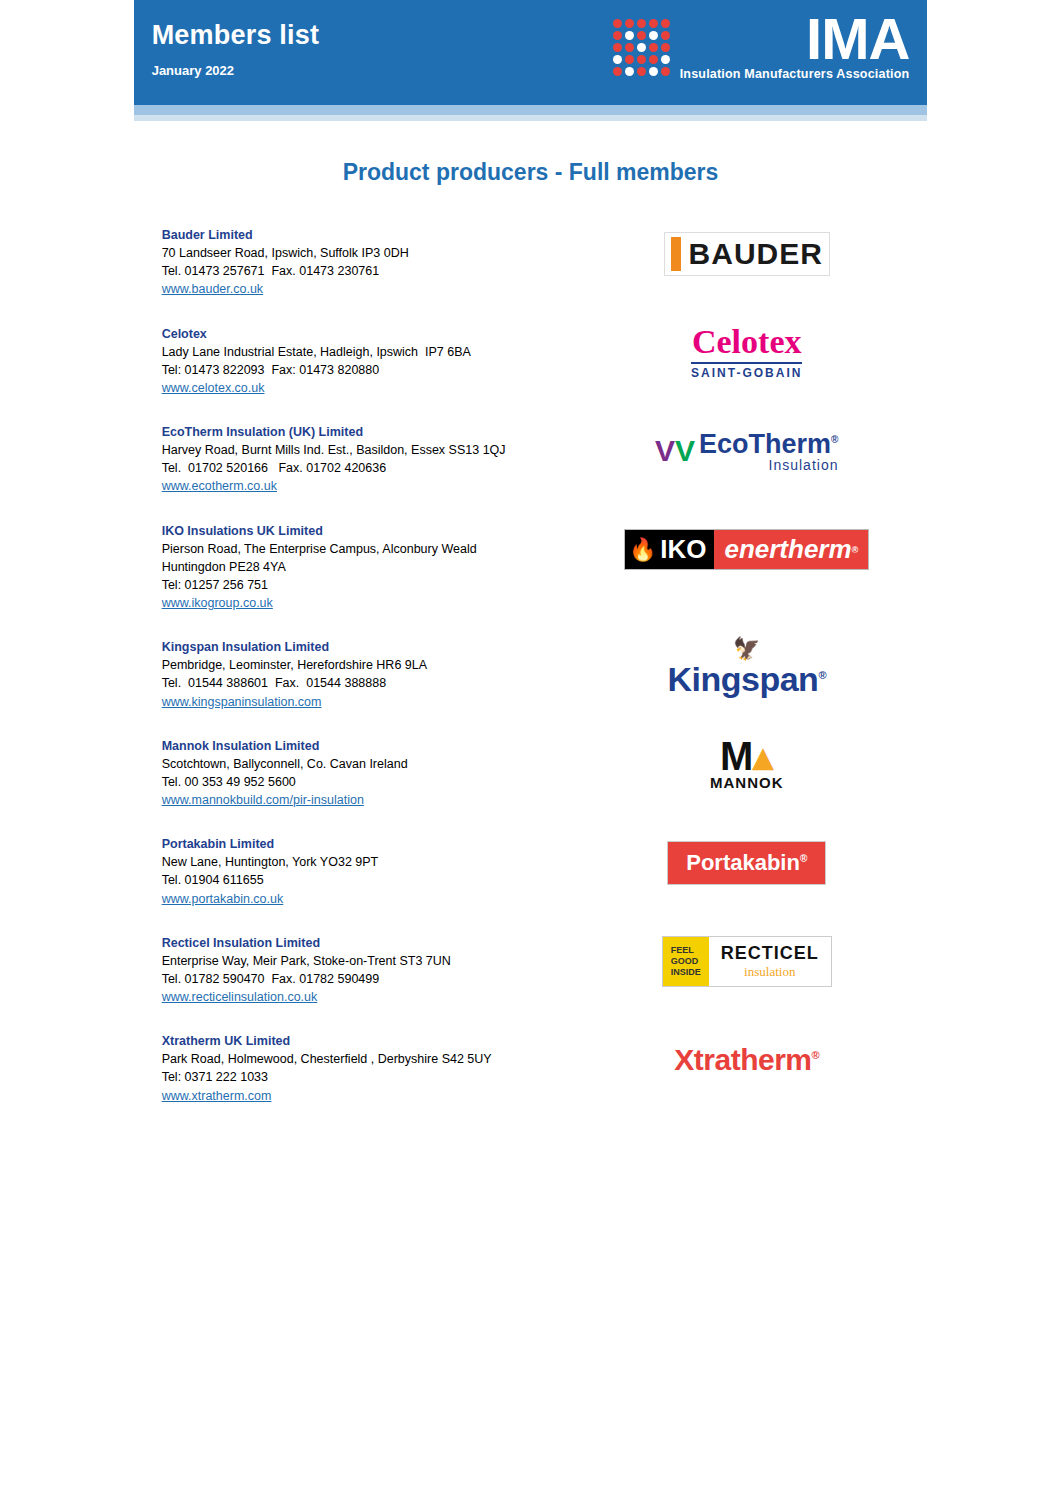Members list
January 2022
IMA
Insulation Manufacturers Association
Product producers - Full members
Bauder Limited
70 Landseer Road, Ipswich, Suffolk IP3 0DH
Tel. 01473 257671 Fax. 01473 230761
www.bauder.co.uk
BAUDER
Celotex
Lady Lane Industrial Estate, Hadleigh, Ipswich IP7 6BA
Tel: 01473 822093 Fax: 01473 820880
www.celotex.co.uk
Celotex
SAINT-GOBAIN
EcoTherm Insulation (UK) Limited
Harvey Road, Burnt Mills Ind. Est., Basildon, Essex SS13 1QJ
Tel. 01702 520166 Fax. 01702 420636
www.ecotherm.co.uk
VV
EcoTherm®
Insulation
IKO Insulations UK Limited
Pierson Road, The Enterprise Campus, Alconbury Weald
Huntingdon PE28 4YA
Tel: 01257 256 751
www.ikogroup.co.uk
🔥IKO
enertherm®
Kingspan Insulation Limited
Pembridge, Leominster, Herefordshire HR6 9LA
Tel. 01544 388601 Fax. 01544 388888
www.kingspaninsulation.com
🦅
Kingspan®
Mannok Insulation Limited
Scotchtown, Ballyconnell, Co. Cavan Ireland
Tel. 00 353 49 952 5600
www.mannokbuild.com/pir-insulation
M▴
MANNOK
Portakabin Limited
New Lane, Huntington, York YO32 9PT
Tel. 01904 611655
www.portakabin.co.uk
Portakabin®
Recticel Insulation Limited
Enterprise Way, Meir Park, Stoke-on-Trent ST3 7UN
Tel. 01782 590470 Fax. 01782 590499
www.recticelinsulation.co.uk
FEEL GOOD INSIDE
RECTICEL
insulation
Xtratherm UK Limited
Park Road, Holmewood, Chesterfield , Derbyshire S42 5UY
Tel: 0371 222 1033
www.xtratherm.com
Xtratherm®